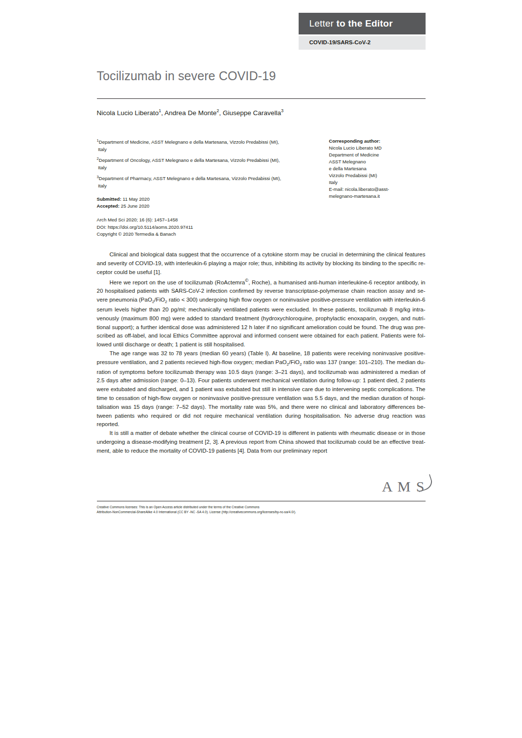Letter to the Editor
COVID-19/SARS-CoV-2
Tocilizumab in severe COVID-19
Nicola Lucio Liberato1, Andrea De Monte2, Giuseppe Caravella3
1Department of Medicine, ASST Melegnano e della Martesana, Vizzolo Predabissi (MI),
Italy
2Department of Oncology, ASST Melegnano e della Martesana, Vizzolo Predabissi (MI),
Italy
3Department of Pharmacy, ASST Melegnano e della Martesana, Vizzolo Predabissi (MI),
Italy
Submitted: 11 May 2020
Accepted: 25 June 2020
Arch Med Sci 2020; 16 (6): 1457–1458
DOI: https://doi.org/10.5114/aoms.2020.97411
Copyright © 2020 Termedia & Banach
Corresponding author:
Nicola Lucio Liberato MD
Department of Medicine
ASST Melegnano
e della Martesana
Vizzolo Predabissi (MI)
Italy
E-mail: nicola.liberato@asst-
melegnano-martesana.it
Clinical and biological data suggest that the occurrence of a cytokine storm may be crucial in determining the clinical features and severity of COVID-19, with interleukin-6 playing a major role; thus, inhibiting its activity by blocking its binding to the specific receptor could be useful [1].
Here we report on the use of tocilizumab (RoActemra©, Roche), a humanised anti-human interleukine-6 receptor antibody, in 20 hospitalised patients with SARS-CoV-2 infection confirmed by reverse transcriptase-polymerase chain reaction assay and severe pneumonia (PaO2/FiO2 ratio < 300) undergoing high flow oxygen or noninvasive positive-pressure ventilation with interleukin-6 serum levels higher than 20 pg/ml; mechanically ventilated patients were excluded. In these patients, tocilizumab 8 mg/kg intravenously (maximum 800 mg) were added to standard treatment (hydroxychloroquine, prophylactic enoxaparin, oxygen, and nutritional support); a further identical dose was administered 12 h later if no significant amelioration could be found. The drug was prescribed as off-label, and local Ethics Committee approval and informed consent were obtained for each patient. Patients were followed until discharge or death; 1 patient is still hospitalised.
The age range was 32 to 78 years (median 60 years) (Table I). At baseline, 18 patients were receiving noninvasive positive-pressure ventilation, and 2 patients recieved high-flow oxygen; median PaO2/FiO2 ratio was 137 (range: 101–210). The median duration of symptoms before tocilizumab therapy was 10.5 days (range: 3–21 days), and tocilizumab was administered a median of 2.5 days after admission (range: 0–13). Four patients underwent mechanical ventilation during follow-up: 1 patient died, 2 patients were extubated and discharged, and 1 patient was extubated but still in intensive care due to intervening septic complications. The time to cessation of high-flow oxygen or noninvasive positive-pressure ventilation was 5.5 days, and the median duration of hospitalisation was 15 days (range: 7–52 days). The mortality rate was 5%, and there were no clinical and laboratory differences between patients who required or did not require mechanical ventilation during hospitalisation. No adverse drug reaction was reported.
It is still a matter of debate whether the clinical course of COVID-19 is different in patients with rheumatic disease or in those undergoing a disease-modifying treatment [2, 3]. A previous report from China showed that tocilizumab could be an effective treatment, able to reduce the mortality of COVID-19 patients [4]. Data from our preliminary report
A M S
Creative Commons licenses: This is an Open Access article distributed under the terms of the Creative Commons
Attribution-NonCommercial-ShareAlike 4.0 International (CC BY -NC -SA 4.0). License (http://creativecommons.org/licenses/by-nc-sa/4.0/).